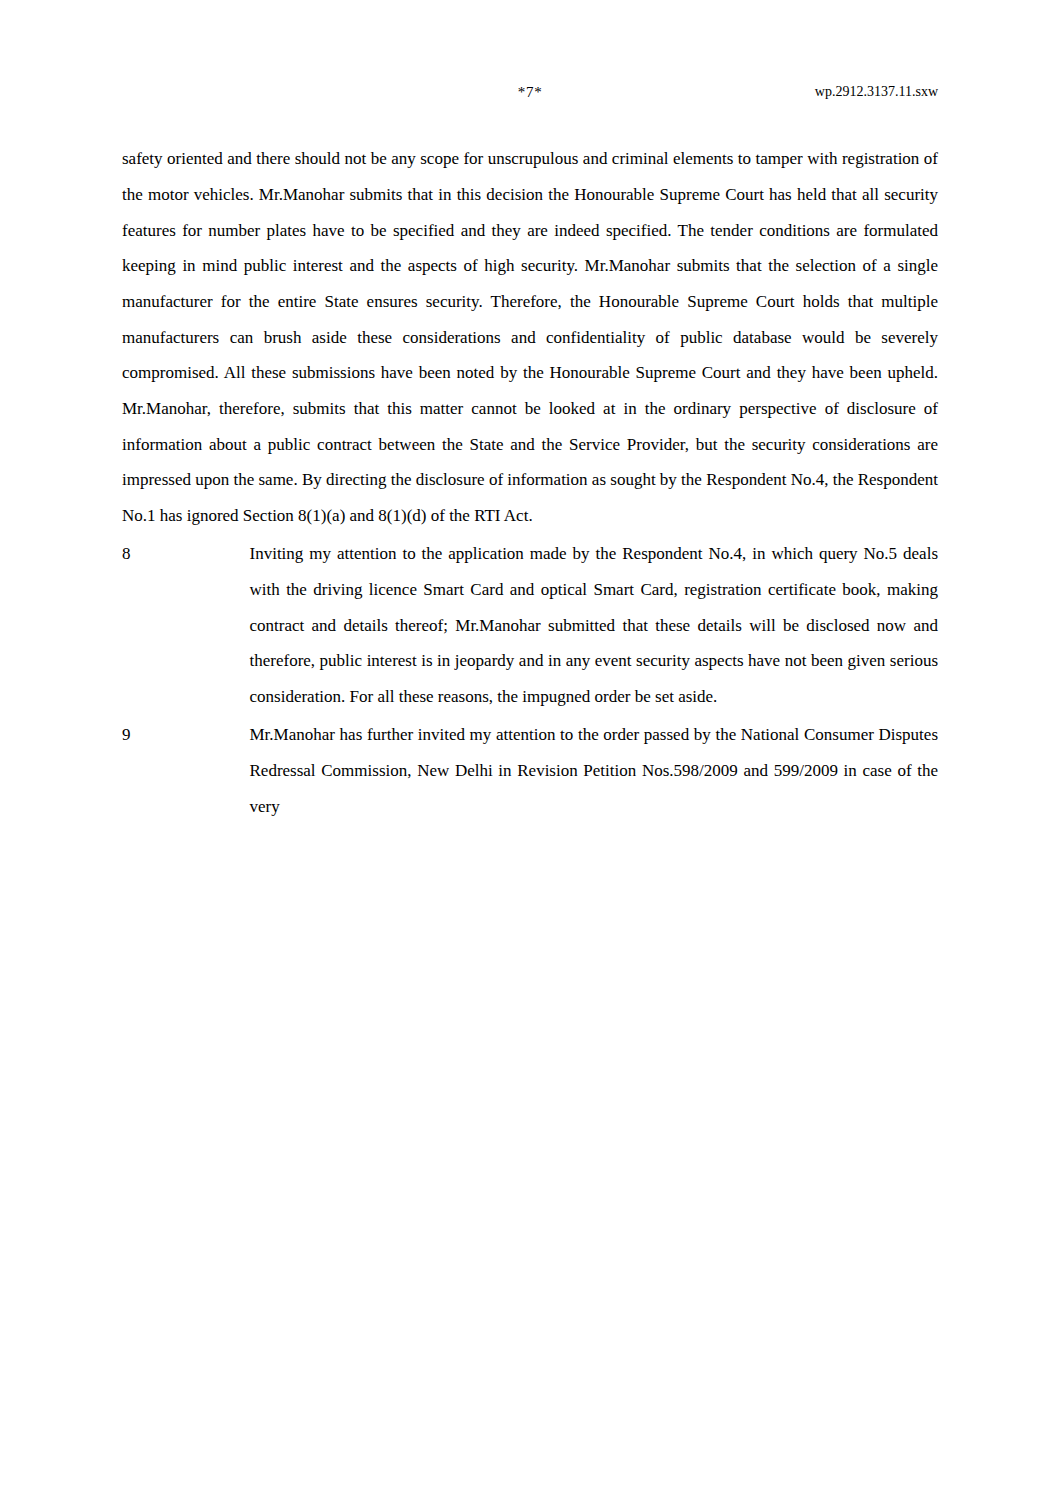*7* wp.2912.3137.11.sxw
safety oriented and there should not be any scope for unscrupulous and criminal elements to tamper with registration of the motor vehicles. Mr.Manohar submits that in this decision the Honourable Supreme Court has held that all security features for number plates have to be specified and they are indeed specified. The tender conditions are formulated keeping in mind public interest and the aspects of high security. Mr.Manohar submits that the selection of a single manufacturer for the entire State ensures security. Therefore, the Honourable Supreme Court holds that multiple manufacturers can brush aside these considerations and confidentiality of public database would be severely compromised. All these submissions have been noted by the Honourable Supreme Court and they have been upheld. Mr.Manohar, therefore, submits that this matter cannot be looked at in the ordinary perspective of disclosure of information about a public contract between the State and the Service Provider, but the security considerations are impressed upon the same. By directing the disclosure of information as sought by the Respondent No.4, the Respondent No.1 has ignored Section 8(1)(a) and 8(1)(d) of the RTI Act.
8 Inviting my attention to the application made by the Respondent No.4, in which query No.5 deals with the driving licence Smart Card and optical Smart Card, registration certificate book, making contract and details thereof; Mr.Manohar submitted that these details will be disclosed now and therefore, public interest is in jeopardy and in any event security aspects have not been given serious consideration. For all these reasons, the impugned order be set aside.
9 Mr.Manohar has further invited my attention to the order passed by the National Consumer Disputes Redressal Commission, New Delhi in Revision Petition Nos.598/2009 and 599/2009 in case of the very